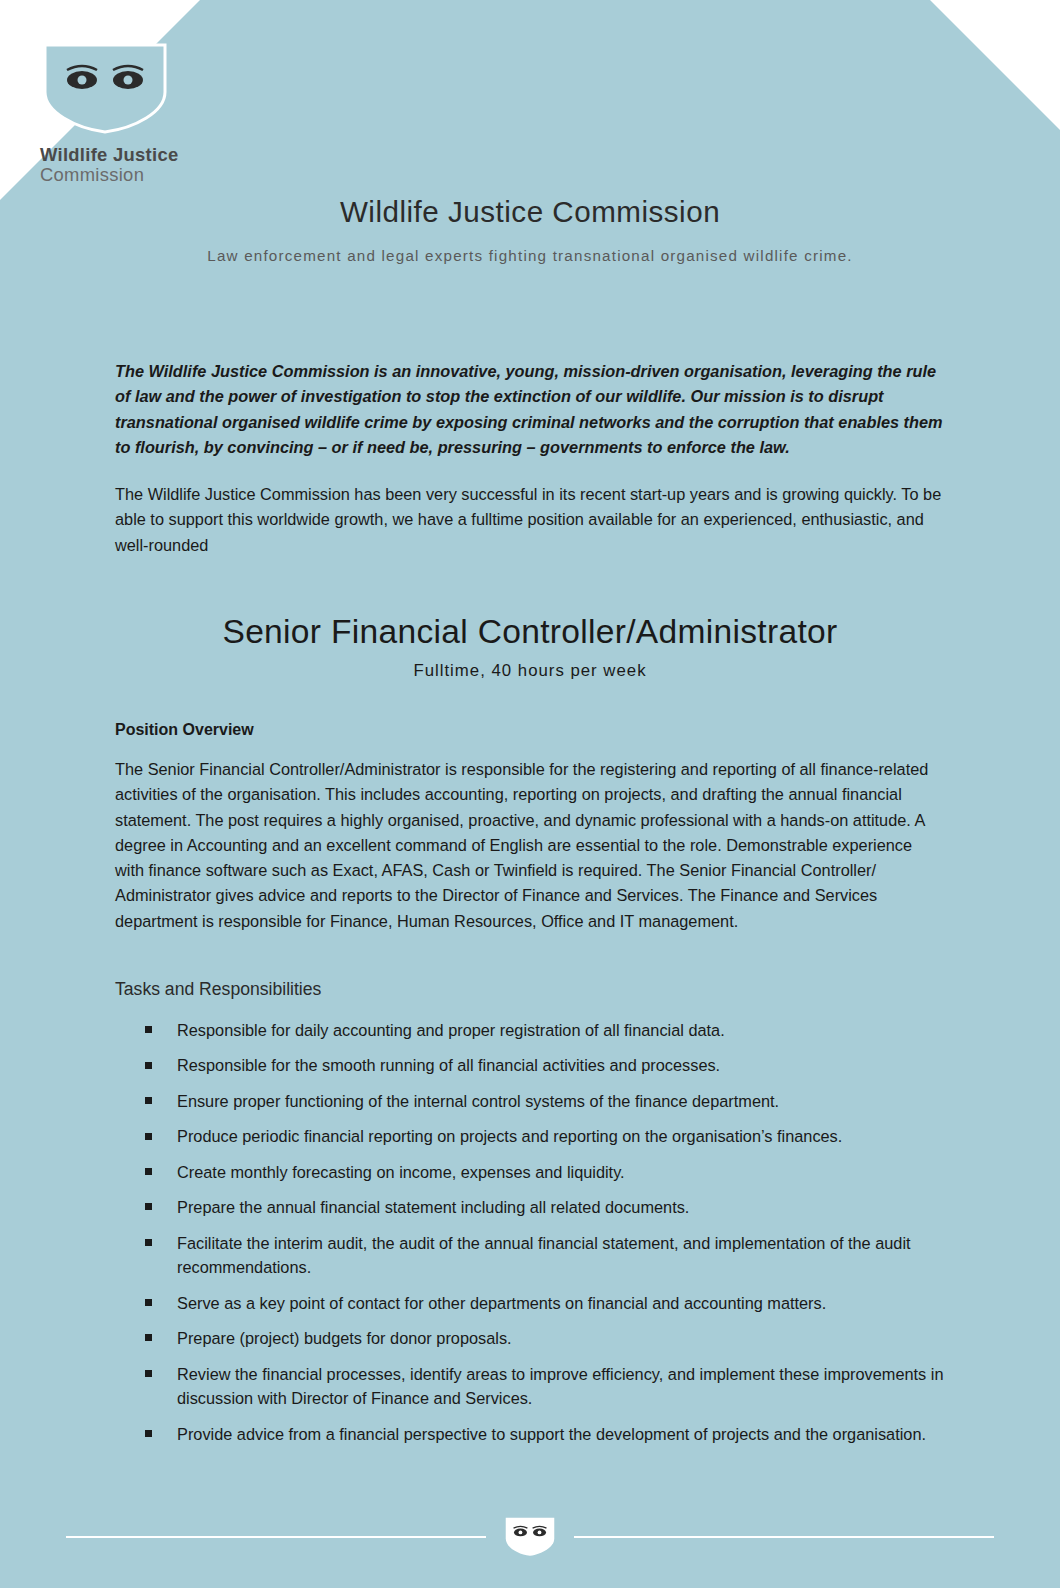Wildlife Justice
Commission
Wildlife Justice Commission
Law enforcement and legal experts fighting transnational organised wildlife crime.
The Wildlife Justice Commission is an innovative, young, mission-driven organisation, leveraging the rule of law and the power of investigation to stop the extinction of our wildlife. Our mission is to disrupt transnational organised wildlife crime by exposing criminal networks and the corruption that enables them to flourish, by convincing – or if need be, pressuring – governments to enforce the law.
The Wildlife Justice Commission has been very successful in its recent start-up years and is growing quickly. To be able to support this worldwide growth, we have a fulltime position available for an experienced, enthusiastic, and well-rounded
Senior Financial Controller/Administrator
Fulltime, 40 hours per week
Position Overview
The Senior Financial Controller/Administrator is responsible for the registering and reporting of all finance-related activities of the organisation. This includes accounting, reporting on projects, and drafting the annual financial statement. The post requires a highly organised, proactive, and dynamic professional with a hands-on attitude. A degree in Accounting and an excellent command of English are essential to the role. Demonstrable experience with finance software such as Exact, AFAS, Cash or Twinfield is required. The Senior Financial Controller/ Administrator gives advice and reports to the Director of Finance and Services. The Finance and Services department is responsible for Finance, Human Resources, Office and IT management.
Tasks and Responsibilities
Responsible for daily accounting and proper registration of all financial data.
Responsible for the smooth running of all financial activities and processes.
Ensure proper functioning of the internal control systems of the finance department.
Produce periodic financial reporting on projects and reporting on the organisation’s finances.
Create monthly forecasting on income, expenses and liquidity.
Prepare the annual financial statement including all related documents.
Facilitate the interim audit, the audit of the annual financial statement, and implementation of the audit recommendations.
Serve as a key point of contact for other departments on financial and accounting matters.
Prepare (project) budgets for donor proposals.
Review the financial processes, identify areas to improve efficiency, and implement these improvements in discussion with Director of Finance and Services.
Provide advice from a financial perspective to support the development of projects and the organisation.